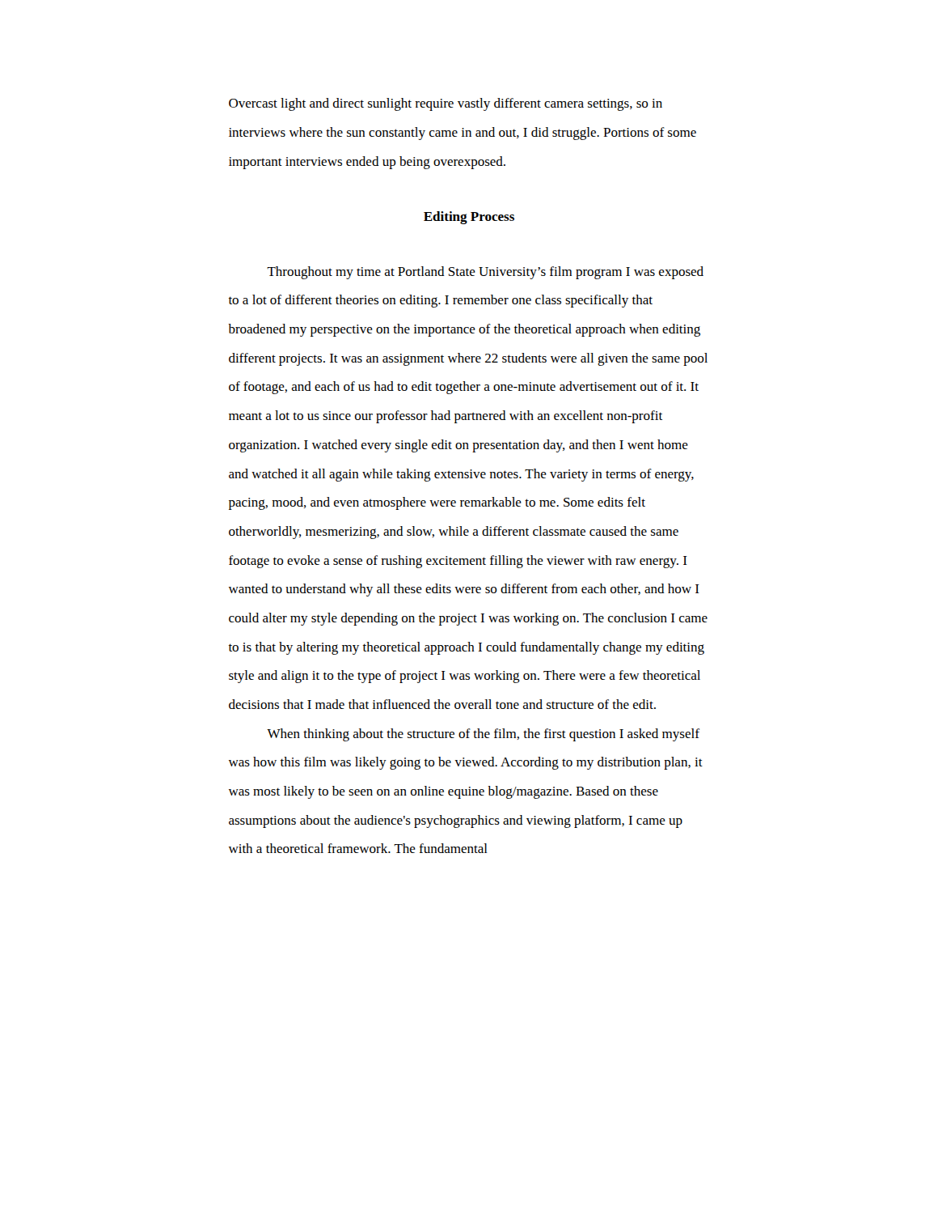Overcast light and direct sunlight require vastly different camera settings, so in interviews where the sun constantly came in and out, I did struggle. Portions of some important interviews ended up being overexposed.
Editing Process
Throughout my time at Portland State University’s film program I was exposed to a lot of different theories on editing. I remember one class specifically that broadened my perspective on the importance of the theoretical approach when editing different projects. It was an assignment where 22 students were all given the same pool of footage, and each of us had to edit together a one-minute advertisement out of it. It meant a lot to us since our professor had partnered with an excellent non-profit organization. I watched every single edit on presentation day, and then I went home and watched it all again while taking extensive notes. The variety in terms of energy, pacing, mood, and even atmosphere were remarkable to me. Some edits felt otherworldly, mesmerizing, and slow, while a different classmate caused the same footage to evoke a sense of rushing excitement filling the viewer with raw energy. I wanted to understand why all these edits were so different from each other, and how I could alter my style depending on the project I was working on. The conclusion I came to is that by altering my theoretical approach I could fundamentally change my editing style and align it to the type of project I was working on. There were a few theoretical decisions that I made that influenced the overall tone and structure of the edit.
When thinking about the structure of the film, the first question I asked myself was how this film was likely going to be viewed. According to my distribution plan, it was most likely to be seen on an online equine blog/magazine. Based on these assumptions about the audience's psychographics and viewing platform, I came up with a theoretical framework. The fundamental